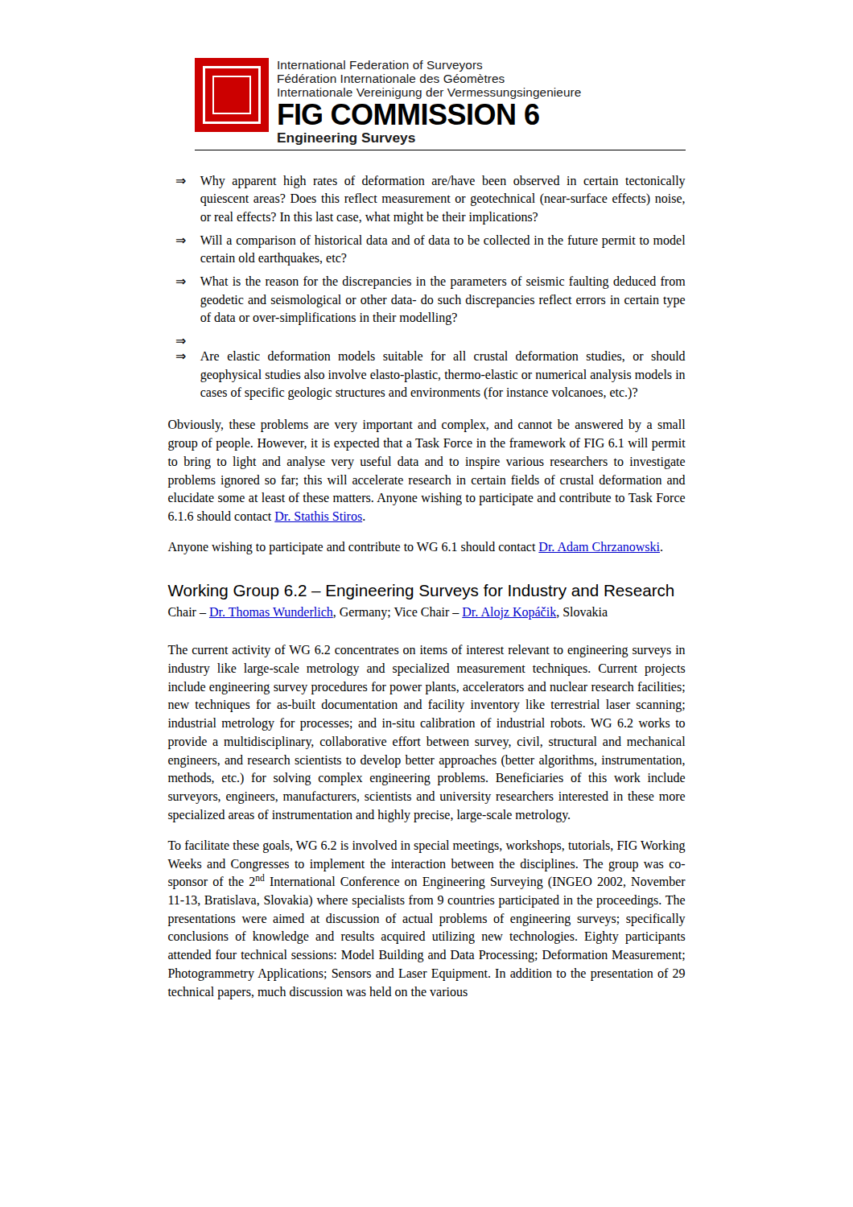International Federation of Surveyors
Fédération Internationale des Géomètres
Internationale Vereinigung der Vermessungsingenieure
FIG COMMISSION 6
Engineering Surveys
Why apparent high rates of deformation are/have been observed in certain tectonically quiescent areas? Does this reflect measurement or geotechnical (near-surface effects) noise, or real effects? In this last case, what might be their implications?
Will a comparison of historical data and of data to be collected in the future permit to model certain old earthquakes, etc?
What is the reason for the discrepancies in the parameters of seismic faulting deduced from geodetic and seismological or other data- do such discrepancies reflect errors in certain type of data or over-simplifications in their modelling?
Are elastic deformation models suitable for all crustal deformation studies, or should geophysical studies also involve elasto-plastic, thermo-elastic or numerical analysis models in cases of specific geologic structures and environments (for instance volcanoes, etc.)?
Obviously, these problems are very important and complex, and cannot be answered by a small group of people. However, it is expected that a Task Force in the framework of FIG 6.1 will permit to bring to light and analyse very useful data and to inspire various researchers to investigate problems ignored so far; this will accelerate research in certain fields of crustal deformation and elucidate some at least of these matters. Anyone wishing to participate and contribute to Task Force 6.1.6 should contact Dr. Stathis Stiros.
Anyone wishing to participate and contribute to WG 6.1 should contact Dr. Adam Chrzanowski.
Working Group 6.2 – Engineering Surveys for Industry and Research
Chair – Dr. Thomas Wunderlich, Germany; Vice Chair – Dr. Alojz Kopáčik, Slovakia
The current activity of WG 6.2 concentrates on items of interest relevant to engineering surveys in industry like large-scale metrology and specialized measurement techniques. Current projects include engineering survey procedures for power plants, accelerators and nuclear research facilities; new techniques for as-built documentation and facility inventory like terrestrial laser scanning; industrial metrology for processes; and in-situ calibration of industrial robots. WG 6.2 works to provide a multidisciplinary, collaborative effort between survey, civil, structural and mechanical engineers, and research scientists to develop better approaches (better algorithms, instrumentation, methods, etc.) for solving complex engineering problems. Beneficiaries of this work include surveyors, engineers, manufacturers, scientists and university researchers interested in these more specialized areas of instrumentation and highly precise, large-scale metrology.
To facilitate these goals, WG 6.2 is involved in special meetings, workshops, tutorials, FIG Working Weeks and Congresses to implement the interaction between the disciplines. The group was co-sponsor of the 2nd International Conference on Engineering Surveying (INGEO 2002, November 11-13, Bratislava, Slovakia) where specialists from 9 countries participated in the proceedings. The presentations were aimed at discussion of actual problems of engineering surveys; specifically conclusions of knowledge and results acquired utilizing new technologies. Eighty participants attended four technical sessions: Model Building and Data Processing; Deformation Measurement; Photogrammetry Applications; Sensors and Laser Equipment. In addition to the presentation of 29 technical papers, much discussion was held on the various